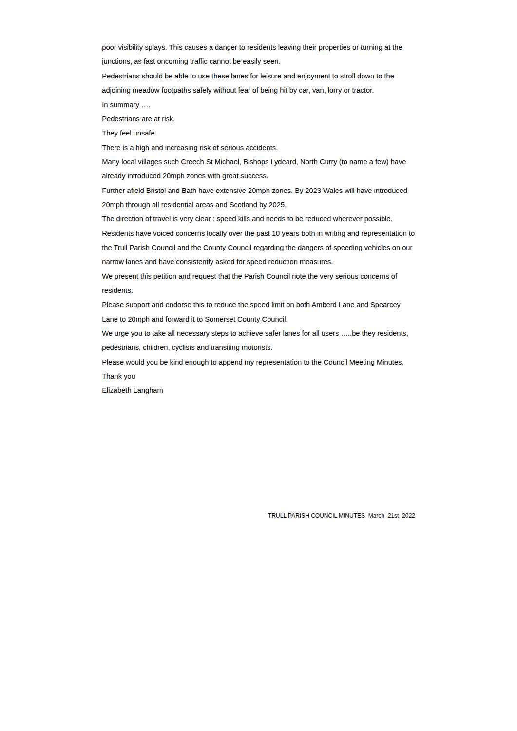poor visibility splays. This causes a danger to residents leaving their properties or turning at the junctions, as fast oncoming traffic cannot be easily seen.
Pedestrians should be able to use these lanes for leisure and enjoyment to stroll down to the adjoining meadow footpaths safely without fear of being hit by car, van, lorry or tractor.
In summary ….
Pedestrians are at risk.
They feel unsafe.
There is a high and increasing risk of serious accidents.
Many local villages such Creech St Michael, Bishops Lydeard, North Curry (to name a few) have already introduced 20mph zones with great success.
Further afield Bristol and Bath have extensive 20mph zones. By 2023 Wales will have introduced 20mph through all residential areas and Scotland by 2025.
The direction of travel is very clear : speed kills and needs to be reduced wherever possible.
Residents have voiced concerns locally over the past 10 years both in writing and representation to the Trull Parish Council and the County Council regarding the dangers of speeding vehicles on our narrow lanes and have consistently asked for speed reduction measures.
We present this petition and request that the Parish Council note the very serious concerns of residents.
Please support and endorse this to reduce the speed limit on both Amberd Lane and Spearcey Lane to 20mph and forward it to Somerset County Council.
We urge you to take all necessary steps to achieve safer lanes for all users …..be they residents, pedestrians, children, cyclists and transiting motorists.
Please would you be kind enough to append my representation to the Council Meeting Minutes.
Thank you
Elizabeth Langham
TRULL PARISH COUNCIL MINUTES_March_21st_2022